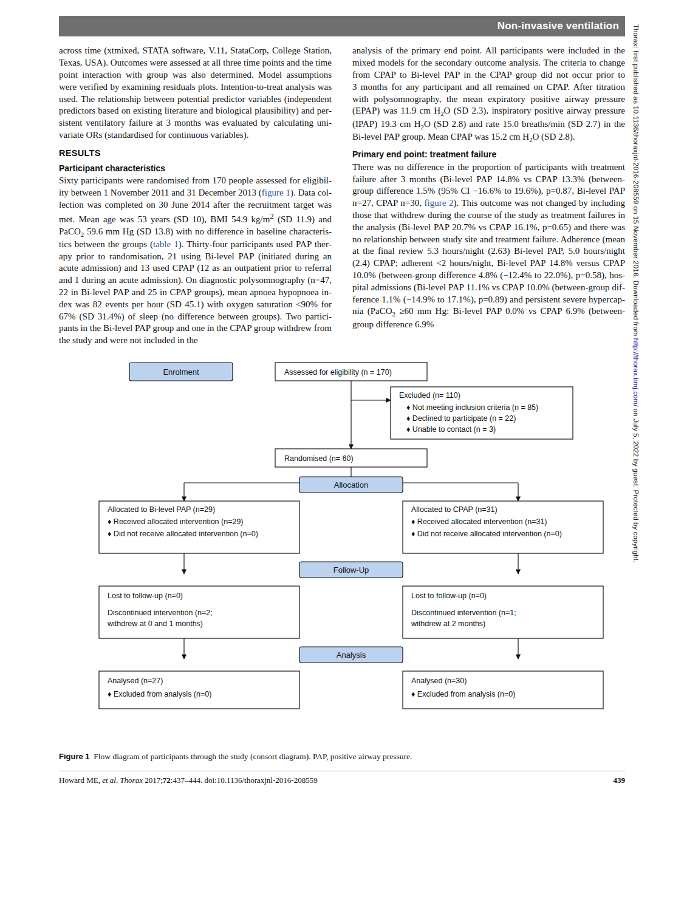Non-invasive ventilation
Thorax: first published as 10.1136/thoraxjnl-2016-208559 on 15 November 2016. Downloaded from http://thorax.bmj.com/ on July 5, 2022 by guest. Protected by copyright.
across time (xtmixed, STATA software, V.11, StataCorp, College Station, Texas, USA). Outcomes were assessed at all three time points and the time point interaction with group was also determined. Model assumptions were verified by examining residuals plots. Intention-to-treat analysis was used. The relationship between potential predictor variables (independent predictors based on existing literature and biological plausibility) and persistent ventilatory failure at 3 months was evaluated by calculating univariate ORs (standardised for continuous variables).
Results
Participant characteristics
Sixty participants were randomised from 170 people assessed for eligibility between 1 November 2011 and 31 December 2013 (figure 1). Data collection was completed on 30 June 2014 after the recruitment target was met. Mean age was 53 years (SD 10), BMI 54.9 kg/m2 (SD 11.9) and PaCO2 59.6 mm Hg (SD 13.8) with no difference in baseline characteristics between the groups (table 1). Thirty-four participants used PAP therapy prior to randomisation, 21 using Bi-level PAP (initiated during an acute admission) and 13 used CPAP (12 as an outpatient prior to referral and 1 during an acute admission). On diagnostic polysomnography (n=47, 22 in Bi-level PAP and 25 in CPAP groups), mean apnoea hypopnoea index was 82 events per hour (SD 45.1) with oxygen saturation <90% for 67% (SD 31.4%) of sleep (no difference between groups). Two participants in the Bi-level PAP group and one in the CPAP group withdrew from the study and were not included in the
analysis of the primary end point. All participants were included in the mixed models for the secondary outcome analysis. The criteria to change from CPAP to Bi-level PAP in the CPAP group did not occur prior to 3 months for any participant and all remained on CPAP. After titration with polysomnography, the mean expiratory positive airway pressure (EPAP) was 11.9 cm H2O (SD 2.3), inspiratory positive airway pressure (IPAP) 19.3 cm H2O (SD 2.8) and rate 15.0 breaths/min (SD 2.7) in the Bi-level PAP group. Mean CPAP was 15.2 cm H2O (SD 2.8).
Primary end point: treatment failure
There was no difference in the proportion of participants with treatment failure after 3 months (Bi-level PAP 14.8% vs CPAP 13.3% (between-group difference 1.5% (95% CI −16.6% to 19.6%), p=0.87, Bi-level PAP n=27, CPAP n=30, figure 2). This outcome was not changed by including those that withdrew during the course of the study as treatment failures in the analysis (Bi-level PAP 20.7% vs CPAP 16.1%, p=0.65) and there was no relationship between study site and treatment failure. Adherence (mean at the final review 5.3 hours/night (2.63) Bi-level PAP, 5.0 hours/night (2.4) CPAP; adherent <2 hours/night, Bi-level PAP 14.8% versus CPAP 10.0% (between-group difference 4.8% (−12.4% to 22.0%), p=0.58), hospital admissions (Bi-level PAP 11.1% vs CPAP 10.0% (between-group difference 1.1% (−14.9% to 17.1%), p=0.89) and persistent severe hypercapnia (PaCO2 ≥60 mm Hg: Bi-level PAP 0.0% vs CPAP 6.9% (between-group difference 6.9%
Enrolment Assessed for eligibility (n = 170) Excluded (n= 110) ♦ Not meeting inclusion criteria (n = 85) ♦ Declined to participate (n = 22) ♦ Unable to contact (n = 3) Randomised (n= 60) Allocation Allocated to Bi-level PAP (n=29) ♦ Received allocated intervention (n=29) ♦ Did not receive allocated intervention (n=0) Allocated to CPAP (n=31) ♦ Received allocated intervention (n=31) ♦ Did not receive allocated intervention (n=0) Follow-Up Lost to follow-up (n=0) Discontinued intervention (n=2; withdrew at 0 and 1 months) Lost to follow-up (n=0) Discontinued intervention (n=1; withdrew at 2 months) Analysis Analysed (n=27) ♦ Excluded from analysis (n=0) Analysed (n=30) ♦ Excluded from analysis (n=0)
Figure 1 Flow diagram of participants through the study (consort diagram). PAP, positive airway pressure.
Howard ME, et al. Thorax 2017;72:437–444. doi:10.1136/thoraxjnl-2016-208559
439